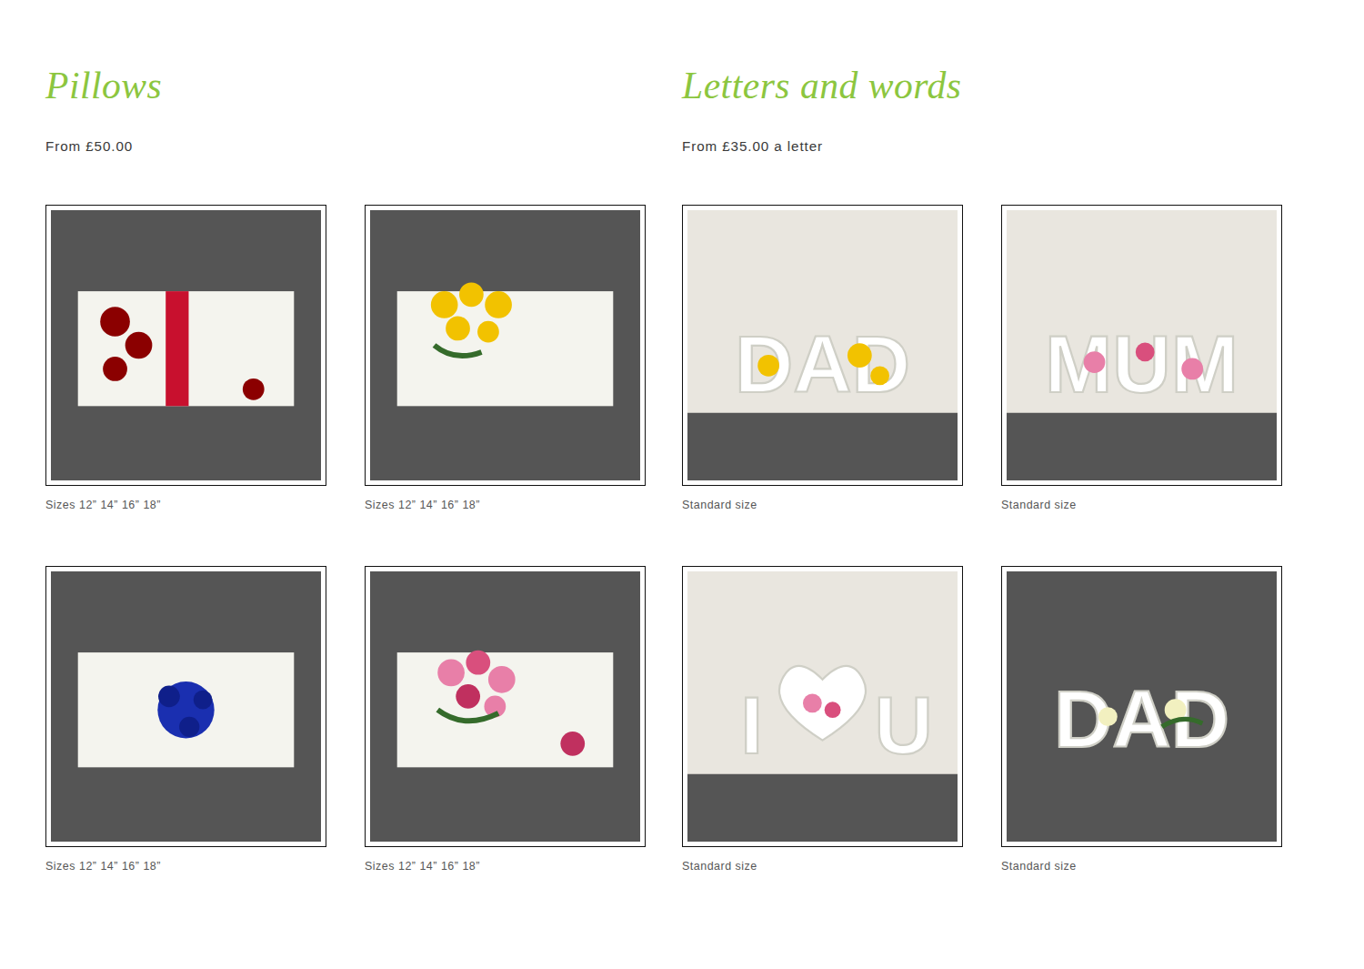Pillows
From £50.00
Sizes 12” 14” 16” 18”
Sizes 12” 14” 16” 18”
Sizes 12” 14” 16” 18”
Sizes 12” 14” 16” 18”
Letters and words
From £35.00 a letter
Standard size
Standard size
Standard size
Standard size